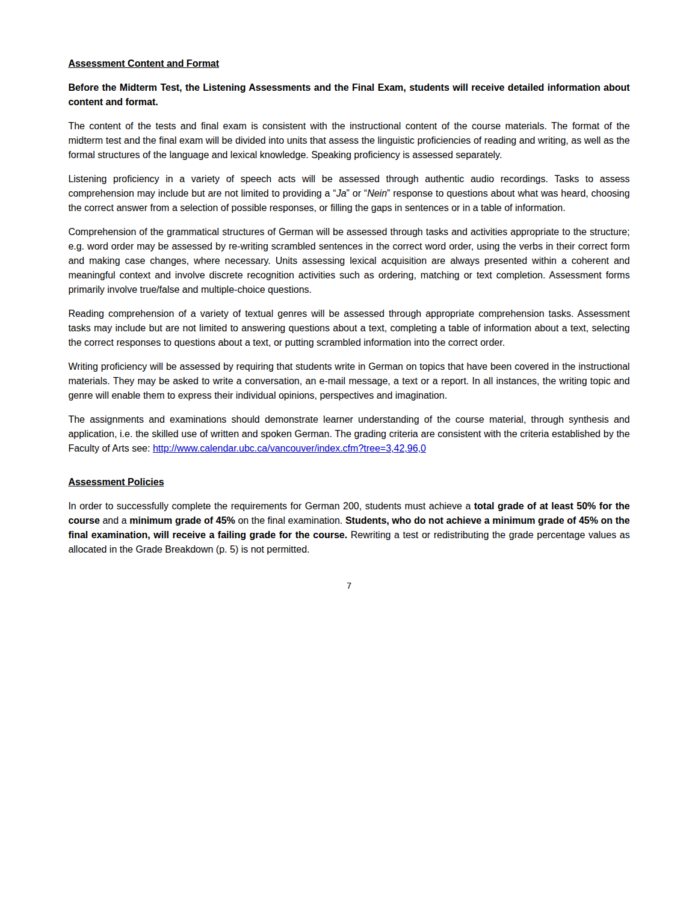Assessment Content and Format
Before the Midterm Test, the Listening Assessments and the Final Exam, students will receive detailed information about content and format.
The content of the tests and final exam is consistent with the instructional content of the course materials. The format of the midterm test and the final exam will be divided into units that assess the linguistic proficiencies of reading and writing, as well as the formal structures of the language and lexical knowledge. Speaking proficiency is assessed separately.
Listening proficiency in a variety of speech acts will be assessed through authentic audio recordings. Tasks to assess comprehension may include but are not limited to providing a “Ja” or “Nein” response to questions about what was heard, choosing the correct answer from a selection of possible responses, or filling the gaps in sentences or in a table of information.
Comprehension of the grammatical structures of German will be assessed through tasks and activities appropriate to the structure; e.g. word order may be assessed by re-writing scrambled sentences in the correct word order, using the verbs in their correct form and making case changes, where necessary. Units assessing lexical acquisition are always presented within a coherent and meaningful context and involve discrete recognition activities such as ordering, matching or text completion. Assessment forms primarily involve true/false and multiple-choice questions.
Reading comprehension of a variety of textual genres will be assessed through appropriate comprehension tasks. Assessment tasks may include but are not limited to answering questions about a text, completing a table of information about a text, selecting the correct responses to questions about a text, or putting scrambled information into the correct order.
Writing proficiency will be assessed by requiring that students write in German on topics that have been covered in the instructional materials. They may be asked to write a conversation, an e-mail message, a text or a report. In all instances, the writing topic and genre will enable them to express their individual opinions, perspectives and imagination.
The assignments and examinations should demonstrate learner understanding of the course material, through synthesis and application, i.e. the skilled use of written and spoken German. The grading criteria are consistent with the criteria established by the Faculty of Arts see: http://www.calendar.ubc.ca/vancouver/index.cfm?tree=3,42,96,0
Assessment Policies
In order to successfully complete the requirements for German 200, students must achieve a total grade of at least 50% for the course and a minimum grade of 45% on the final examination. Students, who do not achieve a minimum grade of 45% on the final examination, will receive a failing grade for the course. Rewriting a test or redistributing the grade percentage values as allocated in the Grade Breakdown (p. 5) is not permitted.
7